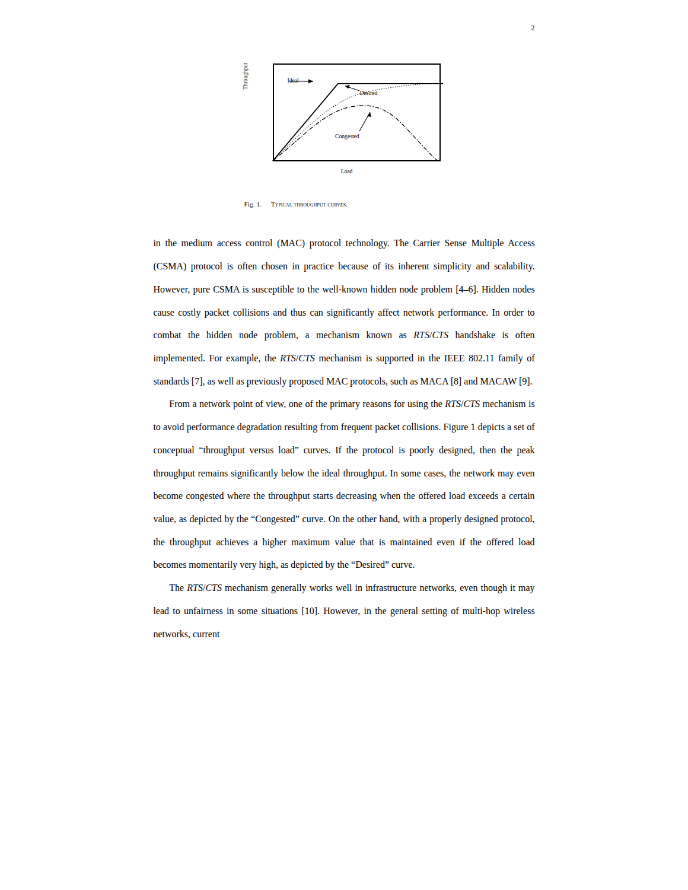2
Throughput
Load
Ideal
Desired
Congested
Fig. 1. Typical throughput curves.
in the medium access control (MAC) protocol technology. The Carrier Sense Multiple Access (CSMA) protocol is often chosen in practice because of its inherent simplicity and scalability. However, pure CSMA is susceptible to the well-known hidden node problem [4–6]. Hidden nodes cause costly packet collisions and thus can significantly affect network performance. In order to combat the hidden node problem, a mechanism known as RTS/CTS handshake is often implemented. For example, the RTS/CTS mechanism is supported in the IEEE 802.11 family of standards [7], as well as previously proposed MAC protocols, such as MACA [8] and MACAW [9].
From a network point of view, one of the primary reasons for using the RTS/CTS mechanism is to avoid performance degradation resulting from frequent packet collisions. Figure 1 depicts a set of conceptual “throughput versus load” curves. If the protocol is poorly designed, then the peak throughput remains significantly below the ideal throughput. In some cases, the network may even become congested where the throughput starts decreasing when the offered load exceeds a certain value, as depicted by the “Congested” curve. On the other hand, with a properly designed protocol, the throughput achieves a higher maximum value that is maintained even if the offered load becomes momentarily very high, as depicted by the “Desired” curve.
The RTS/CTS mechanism generally works well in infrastructure networks, even though it may lead to unfairness in some situations [10]. However, in the general setting of multi-hop wireless networks, current